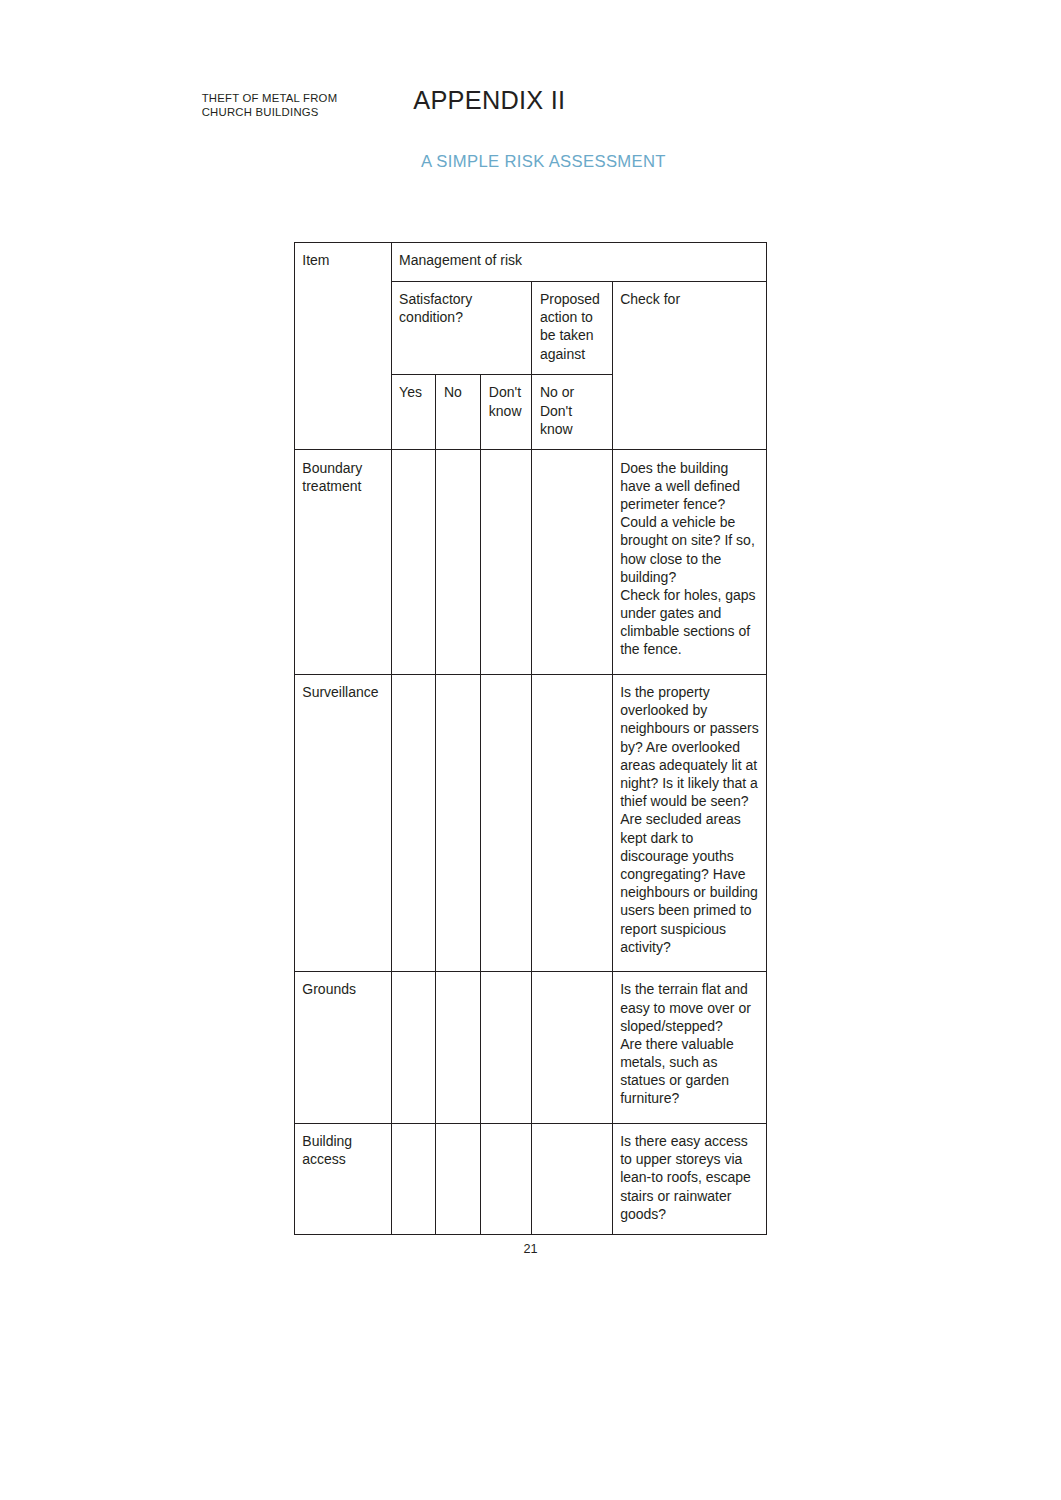Theft of metal from
church buildings
APPENDIX II
A SIMPLE RISK ASSESSMENT
| Item | Management of risk |
| --- | --- |
| Satisfactory condition? | Proposed action to be taken against | Check for |
| Yes | No | Don't know | No or Don't know |
| Boundary treatment | | | | | Does the building have a well defined perimeter fence? Could a vehicle be brought on site? If so, how close to the building? Check for holes, gaps under gates and climbable sections of the fence. |
| Surveillance | | | | | Is the property overlooked by neighbours or passers by? Are overlooked areas adequately lit at night? Is it likely that a thief would be seen? Are secluded areas kept dark to discourage youths congregating? Have neighbours or building users been primed to report suspicious activity? |
| Grounds | | | | | Is the terrain flat and easy to move over or sloped/stepped? Are there valuable metals, such as statues or garden furniture? |
| Building access | | | | | Is there easy access to upper storeys via lean-to roofs, escape stairs or rainwater goods? |
21